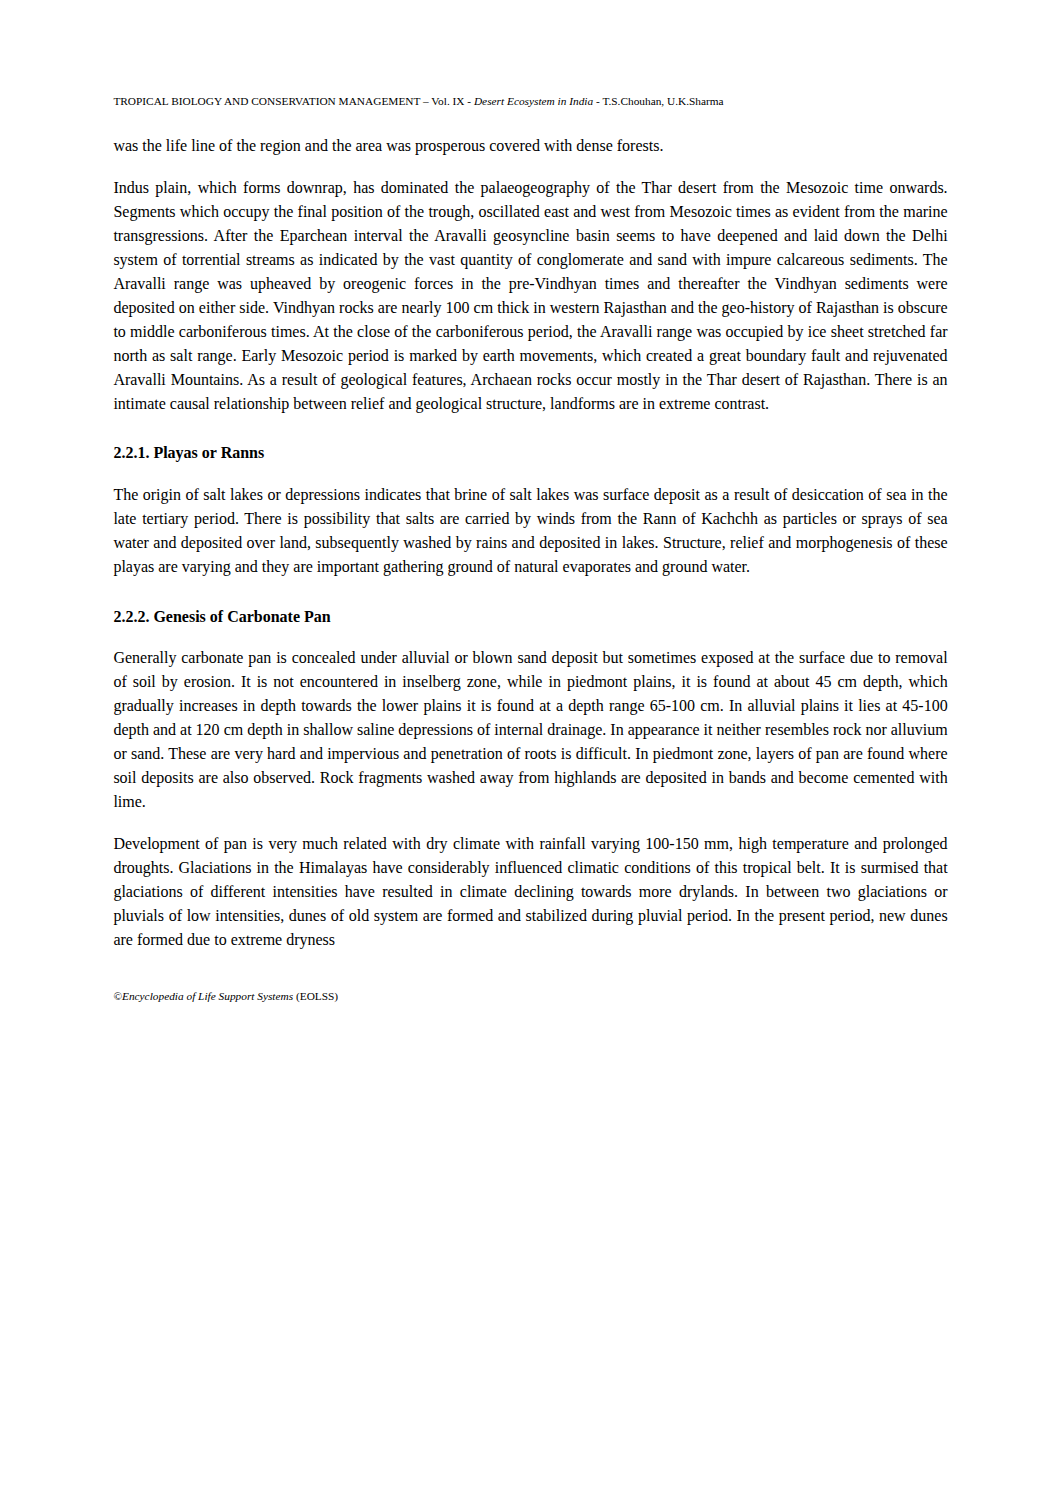TROPICAL BIOLOGY AND CONSERVATION MANAGEMENT – Vol. IX - Desert Ecosystem in India - T.S.Chouhan, U.K.Sharma
was the life line of the region and the area was prosperous covered with dense forests.
Indus plain, which forms downrap, has dominated the palaeogeography of the Thar desert from the Mesozoic time onwards. Segments which occupy the final position of the trough, oscillated east and west from Mesozoic times as evident from the marine transgressions. After the Eparchean interval the Aravalli geosyncline basin seems to have deepened and laid down the Delhi system of torrential streams as indicated by the vast quantity of conglomerate and sand with impure calcareous sediments. The Aravalli range was upheaved by oreogenic forces in the pre-Vindhyan times and thereafter the Vindhyan sediments were deposited on either side. Vindhyan rocks are nearly 100 cm thick in western Rajasthan and the geo-history of Rajasthan is obscure to middle carboniferous times. At the close of the carboniferous period, the Aravalli range was occupied by ice sheet stretched far north as salt range. Early Mesozoic period is marked by earth movements, which created a great boundary fault and rejuvenated Aravalli Mountains. As a result of geological features, Archaean rocks occur mostly in the Thar desert of Rajasthan. There is an intimate causal relationship between relief and geological structure, landforms are in extreme contrast.
2.2.1. Playas or Ranns
The origin of salt lakes or depressions indicates that brine of salt lakes was surface deposit as a result of desiccation of sea in the late tertiary period. There is possibility that salts are carried by winds from the Rann of Kachchh as particles or sprays of sea water and deposited over land, subsequently washed by rains and deposited in lakes. Structure, relief and morphogenesis of these playas are varying and they are important gathering ground of natural evaporates and ground water.
2.2.2. Genesis of Carbonate Pan
Generally carbonate pan is concealed under alluvial or blown sand deposit but sometimes exposed at the surface due to removal of soil by erosion. It is not encountered in inselberg zone, while in piedmont plains, it is found at about 45 cm depth, which gradually increases in depth towards the lower plains it is found at a depth range 65-100 cm. In alluvial plains it lies at 45-100 depth and at 120 cm depth in shallow saline depressions of internal drainage. In appearance it neither resembles rock nor alluvium or sand. These are very hard and impervious and penetration of roots is difficult. In piedmont zone, layers of pan are found where soil deposits are also observed. Rock fragments washed away from highlands are deposited in bands and become cemented with lime.
Development of pan is very much related with dry climate with rainfall varying 100-150 mm, high temperature and prolonged droughts. Glaciations in the Himalayas have considerably influenced climatic conditions of this tropical belt. It is surmised that glaciations of different intensities have resulted in climate declining towards more drylands. In between two glaciations or pluvials of low intensities, dunes of old system are formed and stabilized during pluvial period. In the present period, new dunes are formed due to extreme dryness
©Encyclopedia of Life Support Systems (EOLSS)